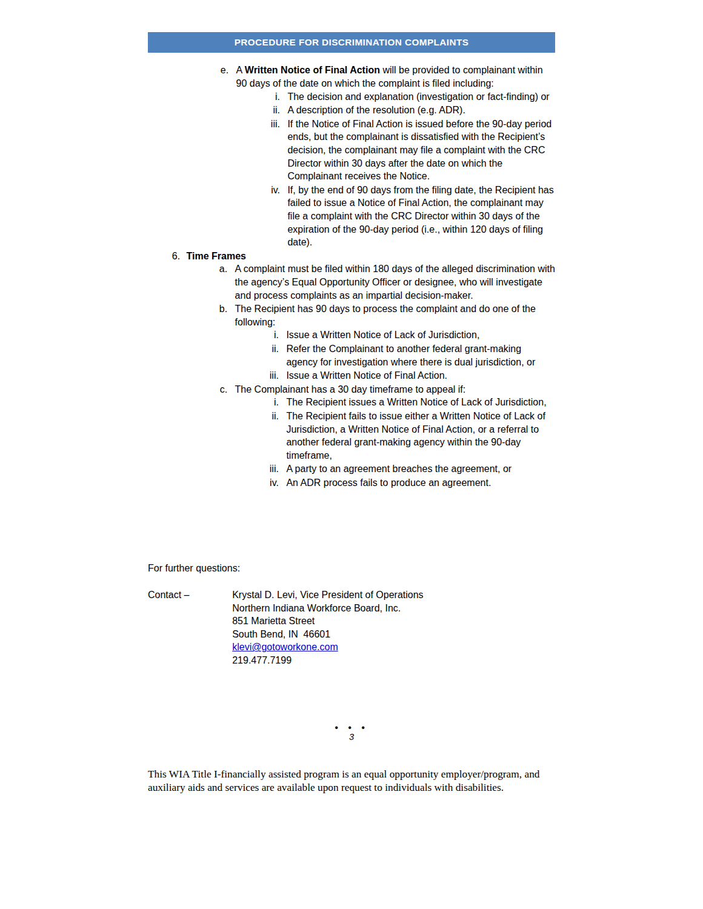PROCEDURE FOR DISCRIMINATION COMPLAINTS
A Written Notice of Final Action will be provided to complainant within 90 days of the date on which the complaint is filed including:
The decision and explanation (investigation or fact-finding) or
A description of the resolution (e.g. ADR).
If the Notice of Final Action is issued before the 90-day period ends, but the complainant is dissatisfied with the Recipient’s decision, the complainant may file a complaint with the CRC Director within 30 days after the date on which the Complainant receives the Notice.
If, by the end of 90 days from the filing date, the Recipient has failed to issue a Notice of Final Action, the complainant may file a complaint with the CRC Director within 30 days of the expiration of the 90-day period (i.e., within 120 days of filing date).
Time Frames
A complaint must be filed within 180 days of the alleged discrimination with the agency’s Equal Opportunity Officer or designee, who will investigate and process complaints as an impartial decision-maker.
The Recipient has 90 days to process the complaint and do one of the following:
Issue a Written Notice of Lack of Jurisdiction,
Refer the Complainant to another federal grant-making agency for investigation where there is dual jurisdiction, or
Issue a Written Notice of Final Action.
The Complainant has a 30 day timeframe to appeal if:
The Recipient issues a Written Notice of Lack of Jurisdiction,
The Recipient fails to issue either a Written Notice of Lack of Jurisdiction, a Written Notice of Final Action, or a referral to another federal grant-making agency within the 90-day timeframe,
A party to an agreement breaches the agreement, or
An ADR process fails to produce an agreement.
For further questions:
| Contact – | Krystal D. Levi, Vice President of Operations Northern Indiana Workforce Board, Inc. 851 Marietta Street South Bend, IN 46601 klevi@gotoworkone.com 219.477.7199 |
• • •
3
This WIA Title I-financially assisted program is an equal opportunity employer/program, and auxiliary aids and services are available upon request to individuals with disabilities.